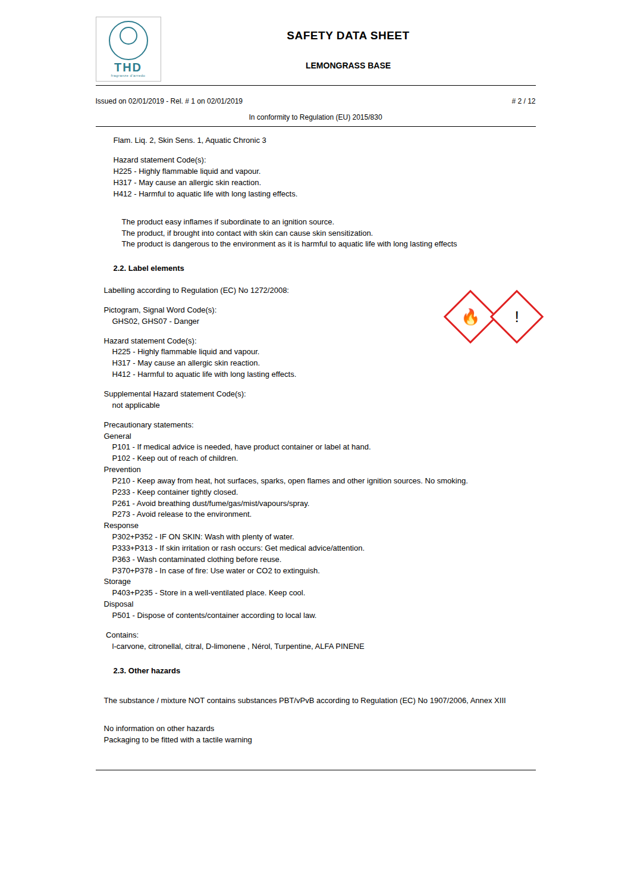THD
fragranze d'arredo
SAFETY DATA SHEET
LEMONGRASS BASE
Issued on 02/01/2019 - Rel. # 1 on 02/01/2019 # 2 / 12
In conformity to Regulation (EU) 2015/830
🔥
!
Flam. Liq. 2, Skin Sens. 1, Aquatic Chronic 3
Hazard statement Code(s):
H225 - Highly flammable liquid and vapour.
H317 - May cause an allergic skin reaction.
H412 - Harmful to aquatic life with long lasting effects.
The product easy inflames if subordinate to an ignition source.
The product, if brought into contact with skin can cause skin sensitization.
The product is dangerous to the environment as it is harmful to aquatic life with long lasting effects
2.2. Label elements
Labelling according to Regulation (EC) No 1272/2008:
Pictogram, Signal Word Code(s):
GHS02, GHS07 - Danger
Hazard statement Code(s):
H225 - Highly flammable liquid and vapour.
H317 - May cause an allergic skin reaction.
H412 - Harmful to aquatic life with long lasting effects.
Supplemental Hazard statement Code(s):
not applicable
Precautionary statements:
General
P101 - If medical advice is needed, have product container or label at hand.
P102 - Keep out of reach of children.
Prevention
P210 - Keep away from heat, hot surfaces, sparks, open flames and other ignition sources. No smoking.
P233 - Keep container tightly closed.
P261 - Avoid breathing dust/fume/gas/mist/vapours/spray.
P273 - Avoid release to the environment.
Response
P302+P352 - IF ON SKIN: Wash with plenty of water.
P333+P313 - If skin irritation or rash occurs: Get medical advice/attention.
P363 - Wash contaminated clothing before reuse.
P370+P378 - In case of fire: Use water or CO2 to extinguish.
Storage
P403+P235 - Store in a well-ventilated place. Keep cool.
Disposal
P501 - Dispose of contents/container according to local law.
Contains:
l-carvone, citronellal, citral, D-limonene , Nérol, Turpentine, ALFA PINENE
2.3. Other hazards
The substance / mixture NOT contains substances PBT/vPvB according to Regulation (EC) No 1907/2006, Annex XIII
No information on other hazards
Packaging to be fitted with a tactile warning